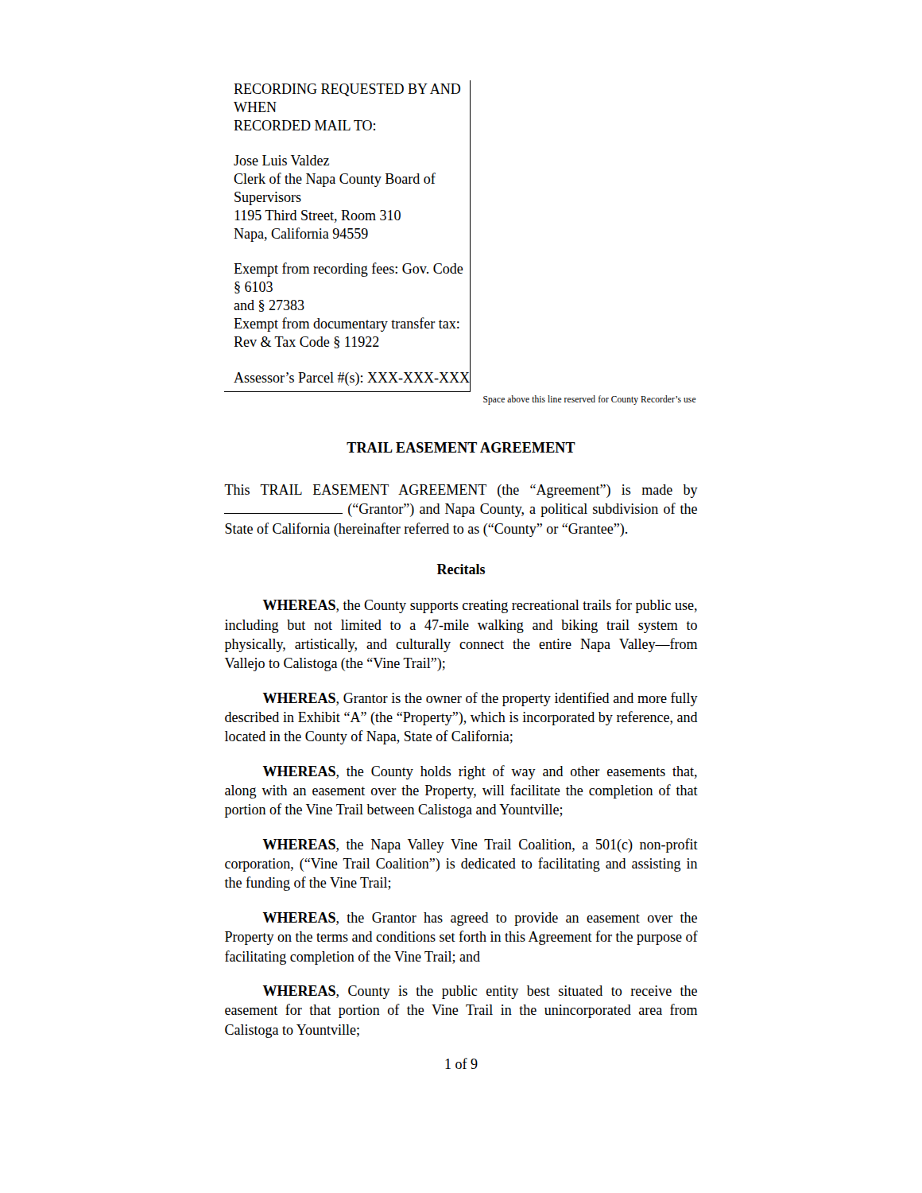| RECORDING REQUESTED BY AND WHEN RECORDED MAIL TO: Jose Luis Valdez Clerk of the Napa County Board of Supervisors 1195 Third Street, Room 310 Napa, California 94559 Exempt from recording fees: Gov. Code § 6103 and § 27383 Exempt from documentary transfer tax: Rev & Tax Code § 11922 Assessor’s Parcel #(s): XXX-XXX-XXX | |
Space above this line reserved for County Recorder’s use
TRAIL EASEMENT AGREEMENT
This TRAIL EASEMENT AGREEMENT (the “Agreement”) is made by (“Grantor”) and Napa County, a political subdivision of the State of California (hereinafter referred to as (“County” or “Grantee”).
Recitals
WHEREAS, the County supports creating recreational trails for public use, including but not limited to a 47-mile walking and biking trail system to physically, artistically, and culturally connect the entire Napa Valley—from Vallejo to Calistoga (the “Vine Trail”);
WHEREAS, Grantor is the owner of the property identified and more fully described in Exhibit “A” (the “Property”), which is incorporated by reference, and located in the County of Napa, State of California;
WHEREAS, the County holds right of way and other easements that, along with an easement over the Property, will facilitate the completion of that portion of the Vine Trail between Calistoga and Yountville;
WHEREAS, the Napa Valley Vine Trail Coalition, a 501(c) non-profit corporation, (“Vine Trail Coalition”) is dedicated to facilitating and assisting in the funding of the Vine Trail;
WHEREAS, the Grantor has agreed to provide an easement over the Property on the terms and conditions set forth in this Agreement for the purpose of facilitating completion of the Vine Trail; and
WHEREAS, County is the public entity best situated to receive the easement for that portion of the Vine Trail in the unincorporated area from Calistoga to Yountville;
1 of 9